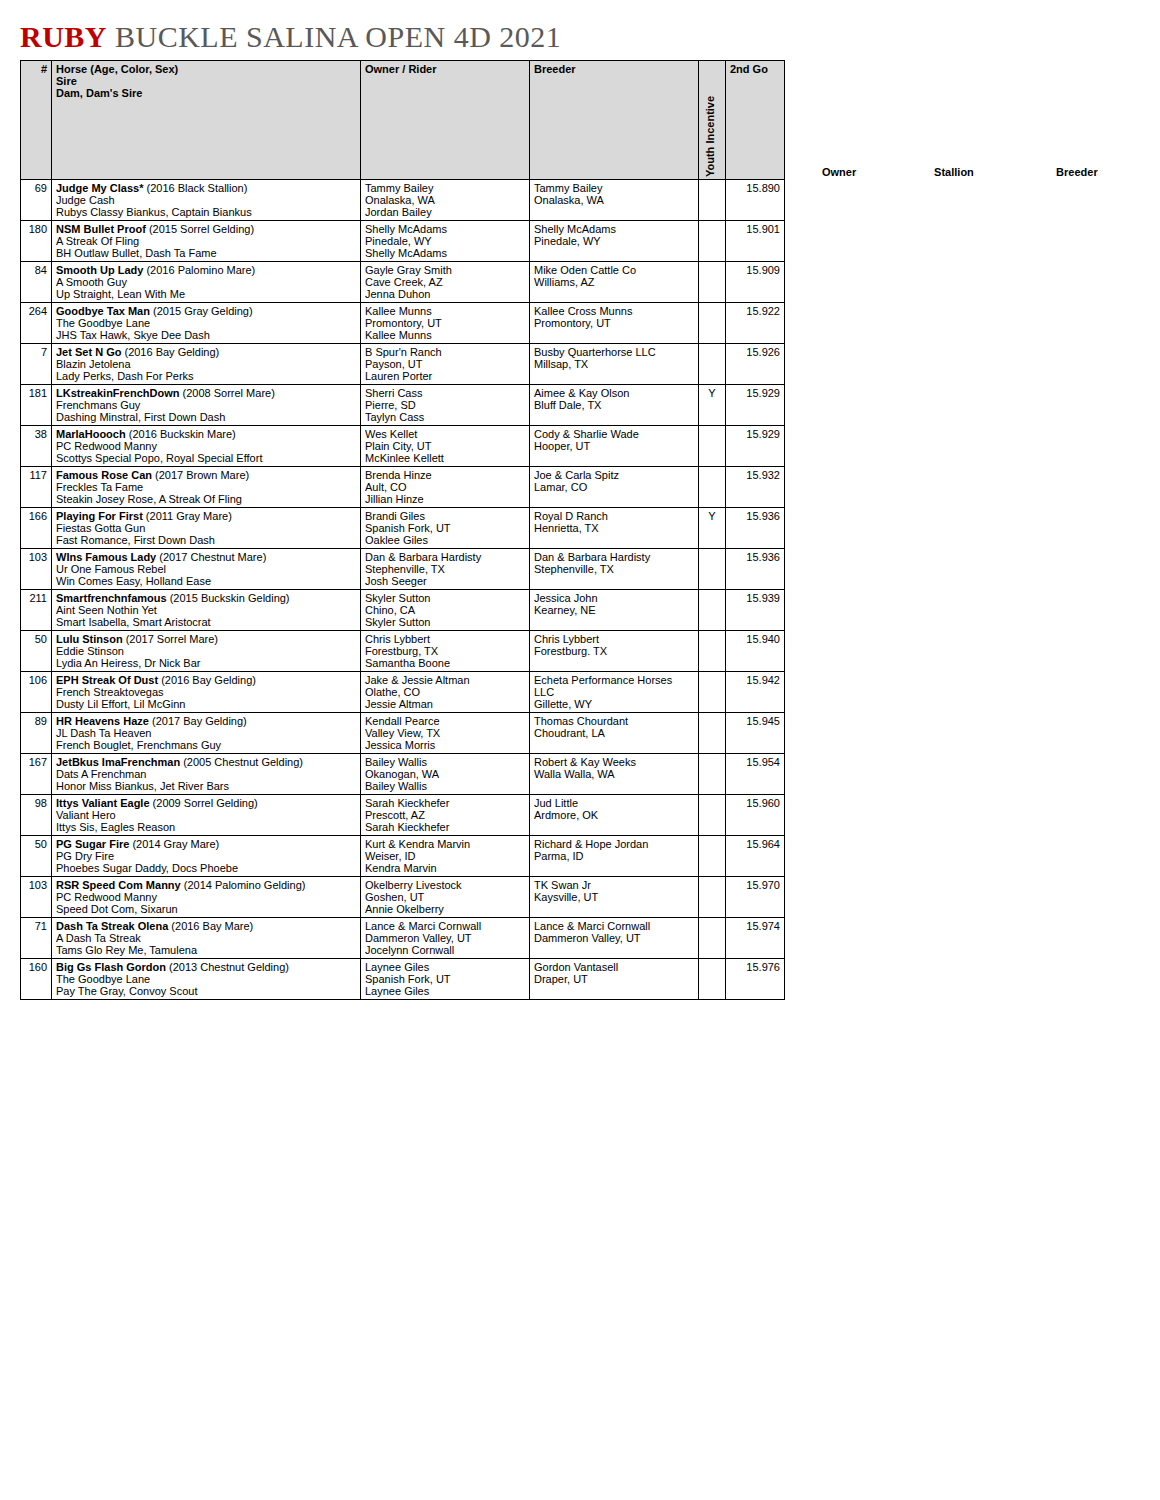RUBY BUCKLE SALINA OPEN 4D 2021
| # | Horse (Age, Color, Sex) Sire Dam, Dam's Sire | Owner / Rider | Breeder | Youth Incentive | 2nd Go | Owner | Stallion | Breeder |
| --- | --- | --- | --- | --- | --- | --- | --- | --- |
| 69 | Judge My Class* (2016 Black Stallion) Judge Cash Rubys Classy Biankus, Captain Biankus | Tammy Bailey Onalaska, WA Jordan Bailey | Tammy Bailey Onalaska, WA | | 15.890 | | | |
| 180 | NSM Bullet Proof (2015 Sorrel Gelding) A Streak Of Fling BH Outlaw Bullet, Dash Ta Fame | Shelly McAdams Pinedale, WY Shelly McAdams | Shelly McAdams Pinedale, WY | | 15.901 | | | |
| 84 | Smooth Up Lady (2016 Palomino Mare) A Smooth Guy Up Straight, Lean With Me | Gayle Gray Smith Cave Creek, AZ Jenna Duhon | Mike Oden Cattle Co Williams, AZ | | 15.909 | | | |
| 264 | Goodbye Tax Man (2015 Gray Gelding) The Goodbye Lane JHS Tax Hawk, Skye Dee Dash | Kallee Munns Promontory, UT Kallee Munns | Kallee Cross Munns Promontory, UT | | 15.922 | | | |
| 7 | Jet Set N Go (2016 Bay Gelding) Blazin Jetolena Lady Perks, Dash For Perks | B Spur'n Ranch Payson, UT Lauren Porter | Busby Quarterhorse LLC Millsap, TX | | 15.926 | | | |
| 181 | LKstreakinFrenchDown (2008 Sorrel Mare) Frenchmans Guy Dashing Minstral, First Down Dash | Sherri Cass Pierre, SD Taylyn Cass | Aimee & Kay Olson Bluff Dale, TX | Y | 15.929 | | | |
| 38 | MarlaHoooch (2016 Buckskin Mare) PC Redwood Manny Scottys Special Popo, Royal Special Effort | Wes Kellet Plain City, UT McKinlee Kellett | Cody & Sharlie Wade Hooper, UT | | 15.929 | | | |
| 117 | Famous Rose Can (2017 Brown Mare) Freckles Ta Fame Steakin Josey Rose, A Streak Of Fling | Brenda Hinze Ault, CO Jillian Hinze | Joe & Carla Spitz Lamar, CO | | 15.932 | | | |
| 166 | Playing For First (2011 Gray Mare) Fiestas Gotta Gun Fast Romance, First Down Dash | Brandi Giles Spanish Fork, UT Oaklee Giles | Royal D Ranch Henrietta, TX | Y | 15.936 | | | |
| 103 | WIns Famous Lady (2017 Chestnut Mare) Ur One Famous Rebel Win Comes Easy, Holland Ease | Dan & Barbara Hardisty Stephenville, TX Josh Seeger | Dan & Barbara Hardisty Stephenville, TX | | 15.936 | | | |
| 211 | Smartfrenchnfamous (2015 Buckskin Gelding) Aint Seen Nothin Yet Smart Isabella, Smart Aristocrat | Skyler Sutton Chino, CA Skyler Sutton | Jessica John Kearney, NE | | 15.939 | | | |
| 50 | Lulu Stinson (2017 Sorrel Mare) Eddie Stinson Lydia An Heiress, Dr Nick Bar | Chris Lybbert Forestburg, TX Samantha Boone | Chris Lybbert Forestburg. TX | | 15.940 | | | |
| 106 | EPH Streak Of Dust (2016 Bay Gelding) French Streaktovegas Dusty Lil Effort, Lil McGinn | Jake & Jessie Altman Olathe, CO Jessie Altman | Echeta Performance Horses LLC Gillette, WY | | 15.942 | | | |
| 89 | HR Heavens Haze (2017 Bay Gelding) JL Dash Ta Heaven French Bouglet, Frenchmans Guy | Kendall Pearce Valley View, TX Jessica Morris | Thomas Chourdant Choudrant, LA | | 15.945 | | | |
| 167 | JetBkus ImaFrenchman (2005 Chestnut Gelding) Dats A Frenchman Honor Miss Biankus, Jet River Bars | Bailey Wallis Okanogan, WA Bailey Wallis | Robert & Kay Weeks Walla Walla, WA | | 15.954 | | | |
| 98 | Ittys Valiant Eagle (2009 Sorrel Gelding) Valiant Hero Ittys Sis, Eagles Reason | Sarah Kieckhefer Prescott, AZ Sarah Kieckhefer | Jud Little Ardmore, OK | | 15.960 | | | |
| 50 | PG Sugar Fire (2014 Gray Mare) PG Dry Fire Phoebes Sugar Daddy, Docs Phoebe | Kurt & Kendra Marvin Weiser, ID Kendra Marvin | Richard & Hope Jordan Parma, ID | | 15.964 | | | |
| 103 | RSR Speed Com Manny (2014 Palomino Gelding) PC Redwood Manny Speed Dot Com, Sixarun | Okelberry Livestock Goshen, UT Annie Okelberry | TK Swan Jr Kaysville, UT | | 15.970 | | | |
| 71 | Dash Ta Streak Olena (2016 Bay Mare) A Dash Ta Streak Tams Glo Rey Me, Tamulena | Lance & Marci Cornwall Dammeron Valley, UT Jocelynn Cornwall | Lance & Marci Cornwall Dammeron Valley, UT | | 15.974 | | | |
| 160 | Big Gs Flash Gordon (2013 Chestnut Gelding) The Goodbye Lane Pay The Gray, Convoy Scout | Laynee Giles Spanish Fork, UT Laynee Giles | Gordon Vantasell Draper, UT | | 15.976 | | | |